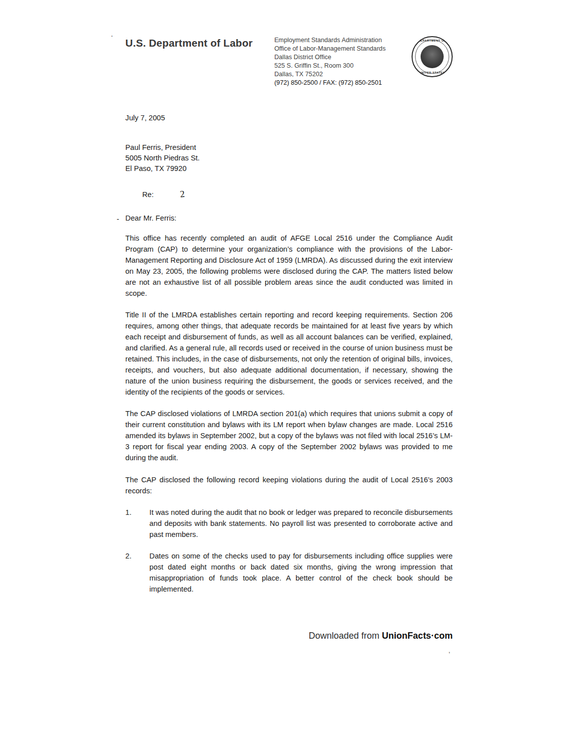.
U.S. Department of Labor
Employment Standards Administration
Office of Labor-Management Standards
Dallas District Office
525 S. Griffin St., Room 300
Dallas, TX 75202
(972) 850-2500 / FAX: (972) 850-2501
DEPARTMENT OF
UNITED STATES
July 7, 2005
Paul Ferris, President
5005 North Piedras St.
El Paso, TX 79920
Re: 2
-Dear Mr. Ferris:
This office has recently completed an audit of AFGE Local 2516 under the Compliance Audit Program (CAP) to determine your organization’s compliance with the provisions of the Labor-Management Reporting and Disclosure Act of 1959 (LMRDA). As discussed during the exit interview on May 23, 2005, the following problems were disclosed during the CAP. The matters listed below are not an exhaustive list of all possible problem areas since the audit conducted was limited in scope.
Title II of the LMRDA establishes certain reporting and record keeping requirements. Section 206 requires, among other things, that adequate records be maintained for at least five years by which each receipt and disbursement of funds, as well as all account balances can be verified, explained, and clarified. As a general rule, all records used or received in the course of union business must be retained. This includes, in the case of disbursements, not only the retention of original bills, invoices, receipts, and vouchers, but also adequate additional documentation, if necessary, showing the nature of the union business requiring the disbursement, the goods or services received, and the identity of the recipients of the goods or services.
The CAP disclosed violations of LMRDA section 201(a) which requires that unions submit a copy of their current constitution and bylaws with its LM report when bylaw changes are made. Local 2516 amended its bylaws in September 2002, but a copy of the bylaws was not filed with local 2516’s LM-3 report for fiscal year ending 2003. A copy of the September 2002 bylaws was provided to me during the audit.
The CAP disclosed the following record keeping violations during the audit of Local 2516’s 2003 records:
1. It was noted during the audit that no book or ledger was prepared to reconcile disbursements and deposits with bank statements. No payroll list was presented to corroborate active and past members.
2. Dates on some of the checks used to pay for disbursements including office supplies were post dated eight months or back dated six months, giving the wrong impression that misappropriation of funds took place. A better control of the check book should be implemented.
Downloaded from UnionFacts·com
,